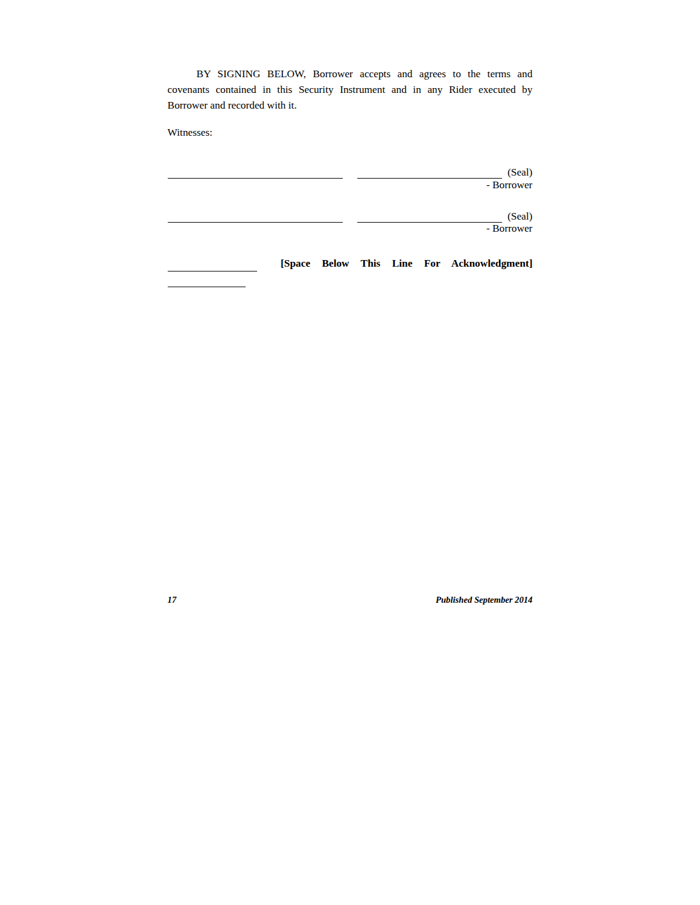BY SIGNING BELOW, Borrower accepts and agrees to the terms and covenants contained in this Security Instrument and in any Rider executed by Borrower and recorded with it.
Witnesses:
| | | (Seal) - Borrower |
| | | (Seal) - Borrower |
[Space Below This Line For Acknowledgment]
17 Published September 2014